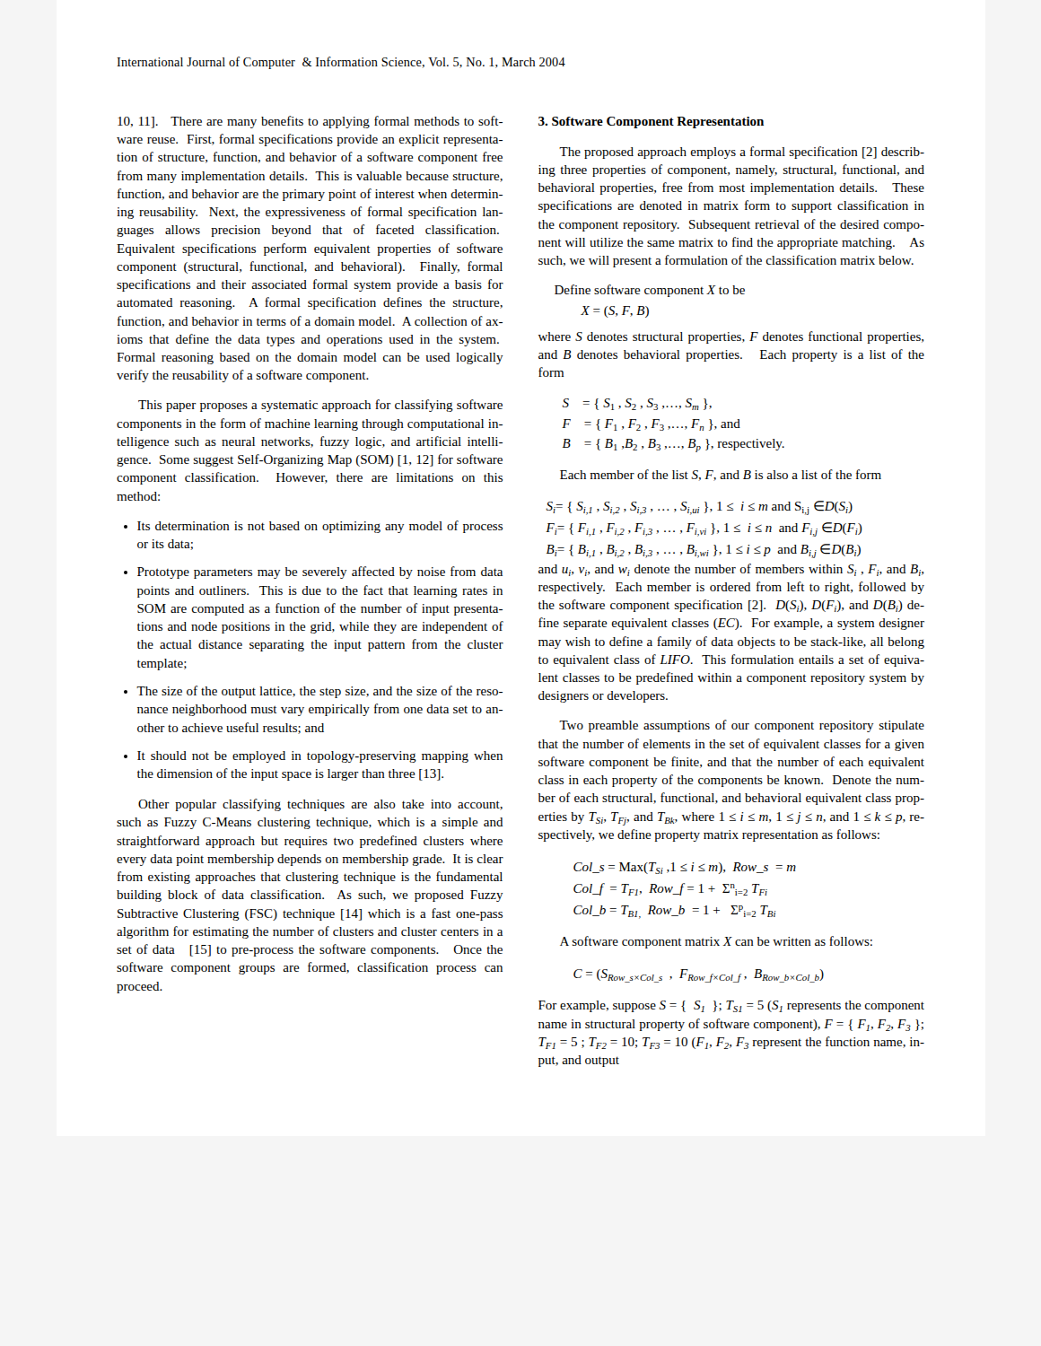International Journal of Computer & Information Science, Vol. 5, No. 1, March 2004
10, 11]. There are many benefits to applying formal methods to software reuse. First, formal specifications provide an explicit representation of structure, function, and behavior of a software component free from many implementation details. This is valuable because structure, function, and behavior are the primary point of interest when determining reusability. Next, the expressiveness of formal specification languages allows precision beyond that of faceted classification. Equivalent specifications perform equivalent properties of software component (structural, functional, and behavioral). Finally, formal specifications and their associated formal system provide a basis for automated reasoning. A formal specification defines the structure, function, and behavior in terms of a domain model. A collection of axioms that define the data types and operations used in the system. Formal reasoning based on the domain model can be used logically verify the reusability of a software component.
This paper proposes a systematic approach for classifying software components in the form of machine learning through computational intelligence such as neural networks, fuzzy logic, and artificial intelligence. Some suggest Self-Organizing Map (SOM) [1, 12] for software component classification. However, there are limitations on this method:
Its determination is not based on optimizing any model of process or its data;
Prototype parameters may be severely affected by noise from data points and outliners. This is due to the fact that learning rates in SOM are computed as a function of the number of input presentations and node positions in the grid, while they are independent of the actual distance separating the input pattern from the cluster template;
The size of the output lattice, the step size, and the size of the resonance neighborhood must vary empirically from one data set to another to achieve useful results; and
It should not be employed in topology-preserving mapping when the dimension of the input space is larger than three [13].
Other popular classifying techniques are also take into account, such as Fuzzy C-Means clustering technique, which is a simple and straightforward approach but requires two predefined clusters where every data point membership depends on membership grade. It is clear from existing approaches that clustering technique is the fundamental building block of data classification. As such, we proposed Fuzzy Subtractive Clustering (FSC) technique [14] which is a fast one-pass algorithm for estimating the number of clusters and cluster centers in a set of data [15] to pre-process the software components. Once the software component groups are formed, classification process can proceed.
3. Software Component Representation
The proposed approach employs a formal specification [2] describing three properties of component, namely, structural, functional, and behavioral properties, free from most implementation details. These specifications are denoted in matrix form to support classification in the component repository. Subsequent retrieval of the desired component will utilize the same matrix to find the appropriate matching. As such, we will present a formulation of the classification matrix below.
Define software component X to be
X = (S, F, B)
where S denotes structural properties, F denotes functional properties, and B denotes behavioral properties. Each property is a list of the form
S = { S1 , S2 , S3 ,…, Sm },
F = { F1 , F2 , F3 ,…, Fn }, and
B = { B1 ,B2 , B3 ,…, Bp }, respectively.
Each member of the list S, F, and B is also a list of the form
Si= { Si,1 , Si,2 , Si,3 , … , Si,ui }, 1 ≤ i ≤ m and Si,j ∈D(Si)
Fi= { Fi,1 , Fi,2 , Fi,3 , … , Fi,vi }, 1 ≤ i ≤ n and Fi,j ∈D(Fi)
Bi= { Bi,1 , Bi,2 , Bi,3 , … , Bi,wi }, 1 ≤ i ≤ p and Bi,j ∈D(Bi)
and ui, vi, and wi denote the number of members within Si , Fi, and Bi, respectively. Each member is ordered from left to right, followed by the software component specification [2]. D(Si), D(Fi), and D(Bi) define separate equivalent classes (EC). For example, a system designer may wish to define a family of data objects to be stack-like, all belong to equivalent class of LIFO. This formulation entails a set of equivalent classes to be predefined within a component repository system by designers or developers.
Two preamble assumptions of our component repository stipulate that the number of elements in the set of equivalent classes for a given software component be finite, and that the number of each equivalent class in each property of the components be known. Denote the number of each structural, functional, and behavioral equivalent class properties by TSi, TFj, and TBk, where 1 ≤ i ≤ m, 1 ≤ j ≤ n, and 1 ≤ k ≤ p, respectively, we define property matrix representation as follows:
Col_s = Max(TSi ,1 ≤ i ≤ m), Row_s = m
Col_f = TF1, Row_f = 1 + Σni=2 TFi
Col_b = TB1, Row_b = 1 + Σpi=2 TBi
A software component matrix X can be written as follows:
C = (SRow_s×Col_s , FRow_f×Col_f , BRow_b×Col_b)
For example, suppose S = { S1 }; TS1 = 5 (S1 represents the component name in structural property of software component), F = { F1, F2, F3 }; TF1 = 5 ; TF2 = 10; TF3 = 10 (F1, F2, F3 represent the function name, input, and output